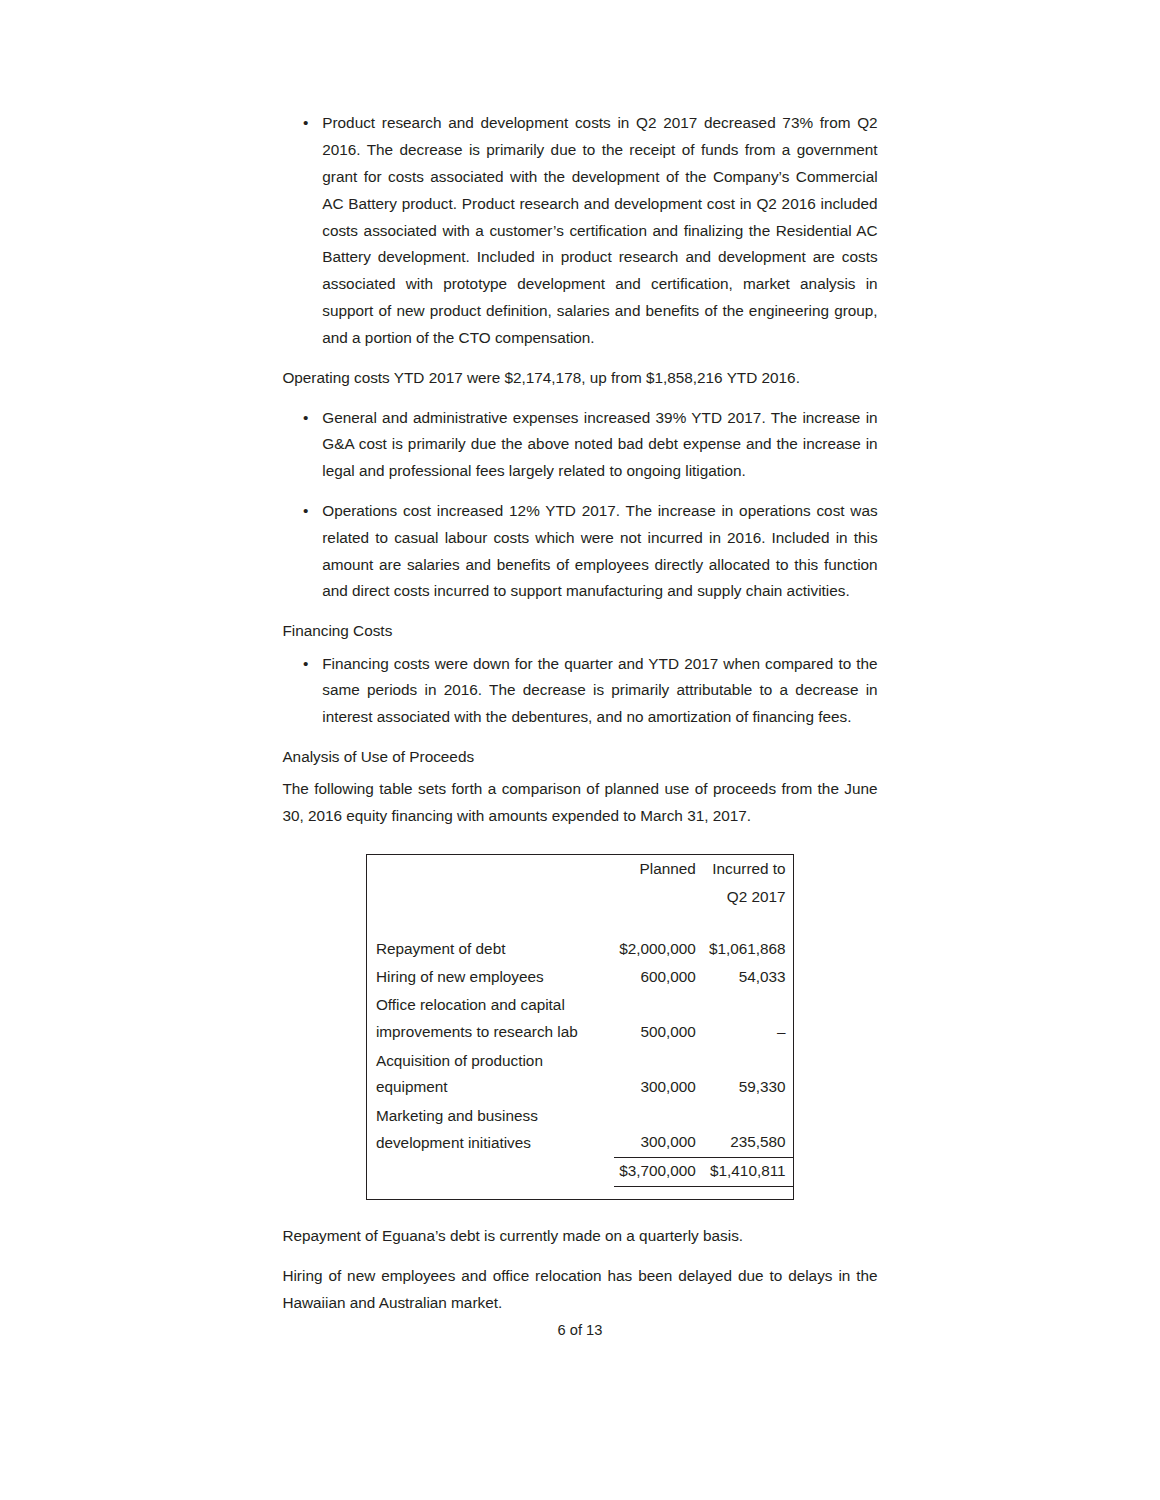Product research and development costs in Q2 2017 decreased 73% from Q2 2016. The decrease is primarily due to the receipt of funds from a government grant for costs associated with the development of the Company’s Commercial AC Battery product. Product research and development cost in Q2 2016 included costs associated with a customer’s certification and finalizing the Residential AC Battery development. Included in product research and development are costs associated with prototype development and certification, market analysis in support of new product definition, salaries and benefits of the engineering group, and a portion of the CTO compensation.
Operating costs YTD 2017 were $2,174,178, up from $1,858,216 YTD 2016.
General and administrative expenses increased 39% YTD 2017. The increase in G&A cost is primarily due the above noted bad debt expense and the increase in legal and professional fees largely related to ongoing litigation.
Operations cost increased 12% YTD 2017. The increase in operations cost was related to casual labour costs which were not incurred in 2016. Included in this amount are salaries and benefits of employees directly allocated to this function and direct costs incurred to support manufacturing and supply chain activities.
Financing Costs
Financing costs were down for the quarter and YTD 2017 when compared to the same periods in 2016. The decrease is primarily attributable to a decrease in interest associated with the debentures, and no amortization of financing fees.
Analysis of Use of Proceeds
The following table sets forth a comparison of planned use of proceeds from the June 30, 2016 equity financing with amounts expended to March 31, 2017.
| | Planned | Incurred to |
| --- | --- | --- |
| | | Q2 2017 |
| Repayment of debt | $2,000,000 | $1,061,868 |
| Hiring of new employees | 600,000 | 54,033 |
| Office relocation and capital improvements to research lab | 500,000 | – |
| Acquisition of production equipment | 300,000 | 59,330 |
| Marketing and business development initiatives | 300,000 | 235,580 |
| | $3,700,000 | $1,410,811 |
Repayment of Eguana’s debt is currently made on a quarterly basis.
Hiring of new employees and office relocation has been delayed due to delays in the Hawaiian and Australian market.
6 of 13